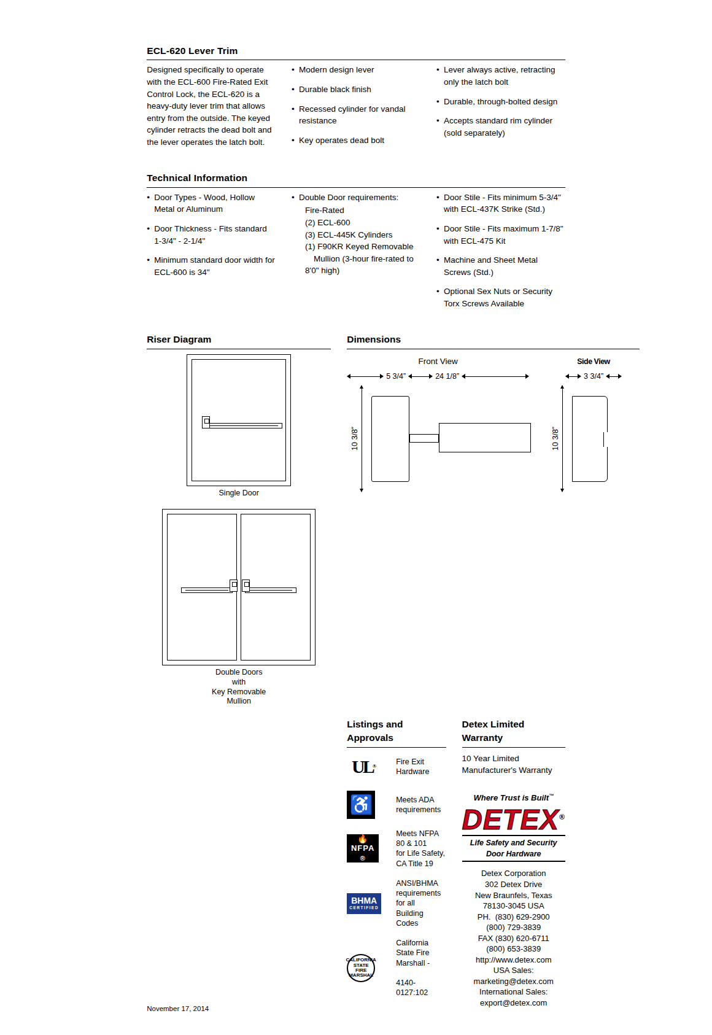ECL-620 Lever Trim
Designed specifically to operate with the ECL-600 Fire-Rated Exit Control Lock, the ECL-620 is a heavy-duty lever trim that allows entry from the outside. The keyed cylinder retracts the dead bolt and the lever operates the latch bolt.
Modern design lever
Durable black finish
Recessed cylinder for vandal resistance
Key operates dead bolt
Lever always active, retracting only the latch bolt
Durable, through-bolted design
Accepts standard rim cylinder (sold separately)
Technical Information
Door Types - Wood, Hollow Metal or Aluminum
Door Thickness - Fits standard 1-3/4" - 2-1/4"
Minimum standard door width for ECL-600 is 34"
Double Door requirements:
Fire-Rated
(2) ECL-600
(3) ECL-445K Cylinders
(1) F90KR Keyed Removable
Mullion (3-hour fire-rated to 8'0" high)
Door Stile - Fits minimum 5-3/4" with ECL-437K Strike (Std.)
Door Stile - Fits maximum 1-7/8" with ECL-475 Kit
Machine and Sheet Metal Screws (Std.)
Optional Sex Nuts or Security Torx Screws Available
Riser Diagram
Single Door
Double Doors
with
Key Removable
Mullion
Dimensions
Front View
5 3/4”
24 1/8”
10 3/8”
Side View
3 3/4”
10 3/8”
Listings and Approvals
UL®
Fire Exit Hardware
♿
Meets ADA requirements
🔥NFPA®
Meets NFPA 80 & 101
for Life Safety,
CA Title 19
BHMACERTIFIED
ANSI/BHMA
requirements for all
Building Codes
CALIFORNIA
STATE
FIRE
MARSHAL
California State Fire Marshall -
4140-0127:102
Detex Limited Warranty
10 Year Limited Manufacturer's Warranty
Where Trust is Built™
DETEX®
Life Safety and Security Door Hardware
Detex Corporation
302 Detex Drive
New Braunfels, Texas 78130-3045 USA
PH. (830) 629-2900 (800) 729-3839 FAX (830) 620-6711 (800) 653-3839 http://www.detex.com
USA Sales:
marketing@detex.com
International Sales:
export@detex.com
November 17, 2014